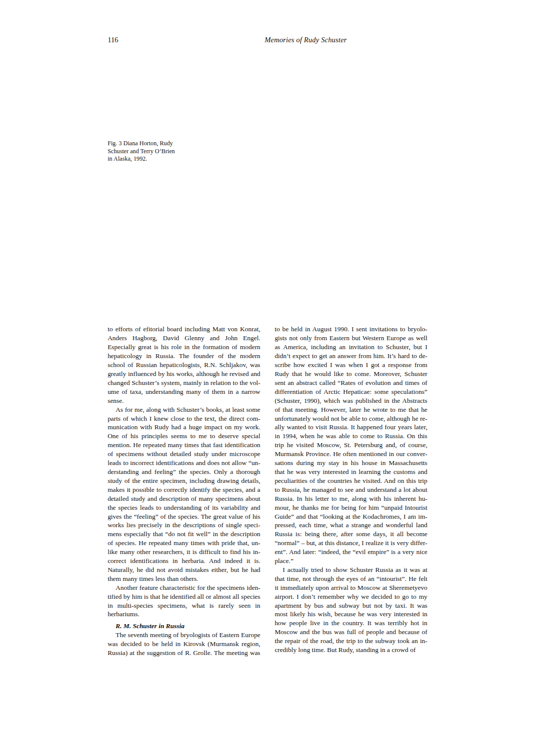116
Memories of Rudy Schuster
Fig. 3 Diana Horton, Rudy Schuster and Terry O’Brien in Alaska, 1992.
to efforts of efitorial board including Matt von Konrat, Anders Hagborg, David Glenny and John Engel. Especially great is his role in the formation of modern hepaticology in Russia. The founder of the modern school of Russian hepaticologists, R.N. Schljakov, was greatly influenced by his works, although he revised and changed Schuster’s system, mainly in relation to the volume of taxa, understanding many of them in a narrow sense.
As for me, along with Schuster’s books, at least some parts of which I knew close to the text, the direct communication with Rudy had a huge impact on my work. One of his principles seems to me to deserve special mention. He repeated many times that fast identification of specimens without detailed study under microscope leads to incorrect identifications and does not allow “understanding and feeling” the species. Only a thorough study of the entire specimen, including drawing details, makes it possible to correctly identify the species, and a detailed study and description of many specimens about the species leads to understanding of its variability and gives the “feeling” of the species. The great value of his works lies precisely in the descriptions of single specimens especially that “do not fit well” in the description of species. He repeated many times with pride that, unlike many other researchers, it is difficult to find his incorrect identifications in herbaria. And indeed it is. Naturally, he did not avoid mistakes either, but he had them many times less than others.
Another feature characteristic for the specimens identified by him is that he identified all or almost all species in multi-species specimens, what is rarely seen in herbariums.
R. M. Schuster in Russia
The seventh meeting of bryologists of Eastern Europe was decided to be held in Kirovsk (Murmansk region, Russia) at the suggestion of R. Grolle. The meeting was to be held in August 1990. I sent invitations to bryologists not only from Eastern but Western Europe as well as America, including an invitation to Schuster, but I didn’t expect to get an answer from him. It’s hard to describe how excited I was when I got a response from Rudy that he would like to come. Moreover, Schuster sent an abstract called “Rates of evolution and times of differentiation of Arctic Hepaticae: some speculations” (Schuster, 1990), which was published in the Abstracts of that meeting. However, later he wrote to me that he unfortunately would not be able to come, although he really wanted to visit Russia. It happened four years later, in 1994, when he was able to come to Russia. On this trip he visited Moscow, St. Petersburg and, of course, Murmansk Province. He often mentioned in our conversations during my stay in his house in Massachusetts that he was very interested in learning the customs and peculiarities of the countries he visited. And on this trip to Russia, he managed to see and understand a lot about Russia. In his letter to me, along with his inherent humour, he thanks me for being for him “unpaid Intourist Guide” and that “looking at the Kodachromes, I am impressed, each time, what a strange and wonderful land Russia is: being there, after some days, it all become “normal” – but, at this distance, I realize it is very different”. And later: “indeed, the “evil empire” is a very nice place.”
I actually tried to show Schuster Russia as it was at that time, not through the eyes of an “intourist”. He felt it immediately upon arrival to Moscow at Sheremetyevo airport. I don’t remember why we decided to go to my apartment by bus and subway but not by taxi. It was most likely his wish, because he was very interested in how people live in the country. It was terribly hot in Moscow and the bus was full of people and because of the repair of the road, the trip to the subway took an incredibly long time. But Rudy, standing in a crowd of